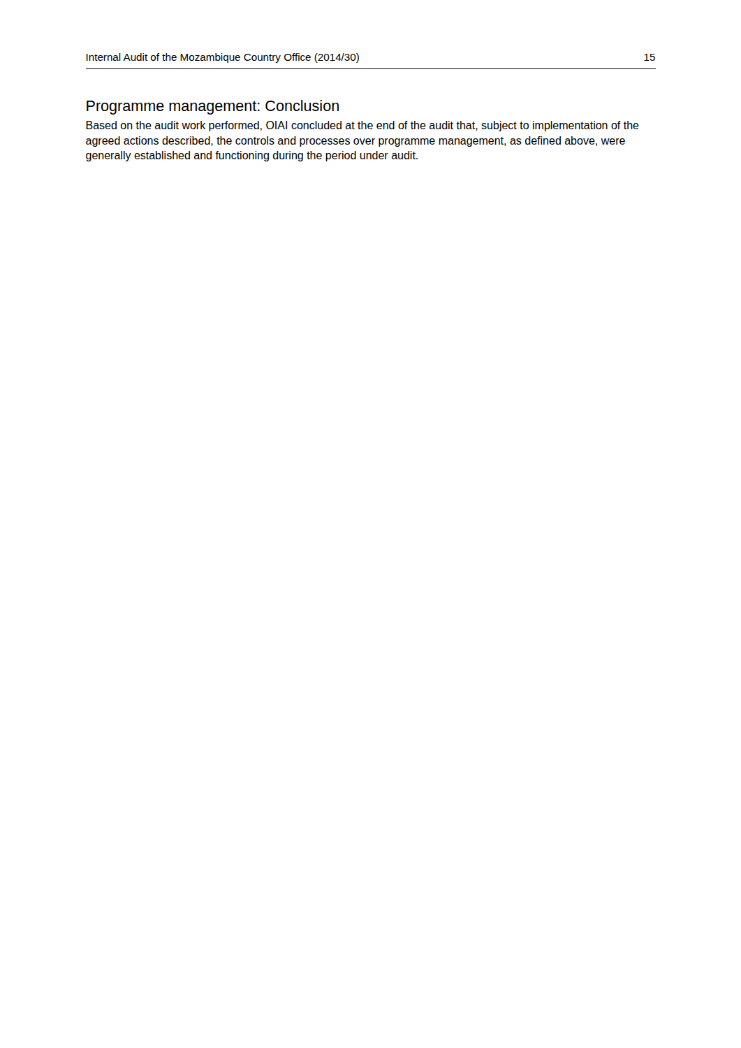Internal Audit of the Mozambique Country Office (2014/30) 15
Programme management: Conclusion
Based on the audit work performed, OIAI concluded at the end of the audit that, subject to implementation of the agreed actions described, the controls and processes over programme management, as defined above, were generally established and functioning during the period under audit.